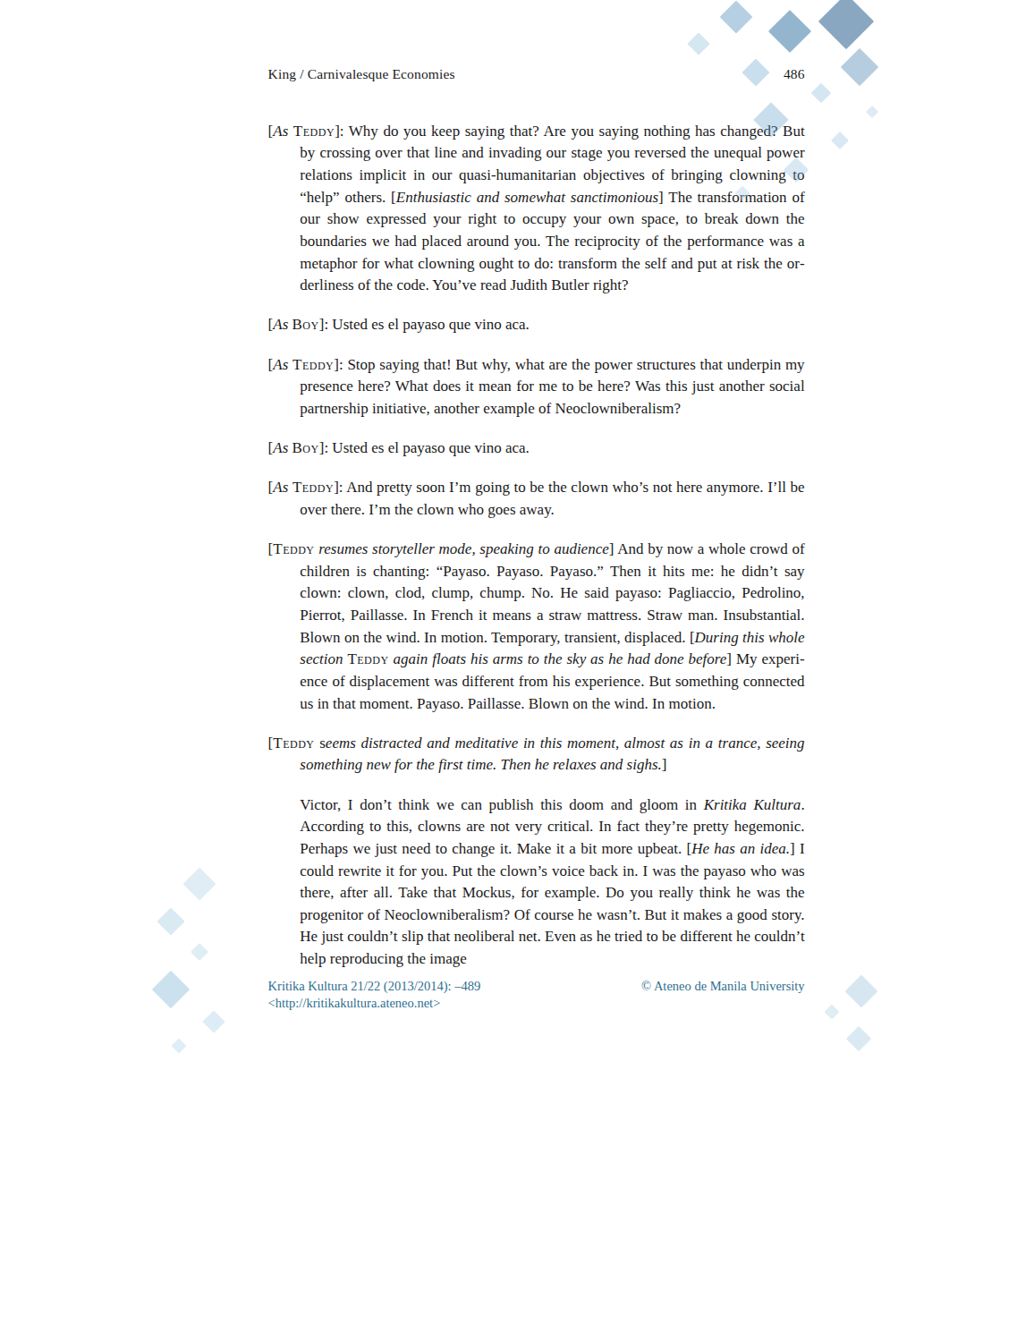King / Carnivalesque Economies
486
[As Teddy]: Why do you keep saying that? Are you saying nothing has changed? But by crossing over that line and invading our stage you reversed the unequal power relations implicit in our quasi-humanitarian objectives of bringing clowning to “help” others. [Enthusiastic and somewhat sanctimonious] The transformation of our show expressed your right to occupy your own space, to break down the boundaries we had placed around you. The reciprocity of the performance was a metaphor for what clowning ought to do: transform the self and put at risk the orderliness of the code. You’ve read Judith Butler right?
[As Boy]: Usted es el payaso que vino aca.
[As Teddy]: Stop saying that! But why, what are the power structures that underpin my presence here? What does it mean for me to be here? Was this just another social partnership initiative, another example of Neoclowniberalism?
[As Boy]: Usted es el payaso que vino aca.
[As Teddy]: And pretty soon I’m going to be the clown who’s not here anymore. I’ll be over there. I’m the clown who goes away.
[Teddy resumes storyteller mode, speaking to audience] And by now a whole crowd of children is chanting: “Payaso. Payaso. Payaso.” Then it hits me: he didn’t say clown: clown, clod, clump, chump. No. He said payaso: Pagliaccio, Pedrolino, Pierrot, Paillasse. In French it means a straw mattress. Straw man. Insubstantial. Blown on the wind. In motion. Temporary, transient, displaced. [During this whole section Teddy again floats his arms to the sky as he had done before] My experience of displacement was different from his experience. But something connected us in that moment. Payaso. Paillasse. Blown on the wind. In motion.
[Teddy seems distracted and meditative in this moment, almost as in a trance, seeing something new for the first time. Then he relaxes and sighs.]
Victor, I don’t think we can publish this doom and gloom in Kritika Kultura. According to this, clowns are not very critical. In fact they’re pretty hegemonic. Perhaps we just need to change it. Make it a bit more upbeat. [He has an idea.] I could rewrite it for you. Put the clown’s voice back in. I was the payaso who was there, after all. Take that Mockus, for example. Do you really think he was the progenitor of Neoclowniberalism? Of course he wasn’t. But it makes a good story. He just couldn’t slip that neoliberal net. Even as he tried to be different he couldn’t help reproducing the image
Kritika Kultura 21/22 (2013/2014): –489
<http://kritikakultura.ateneo.net>
© Ateneo de Manila University